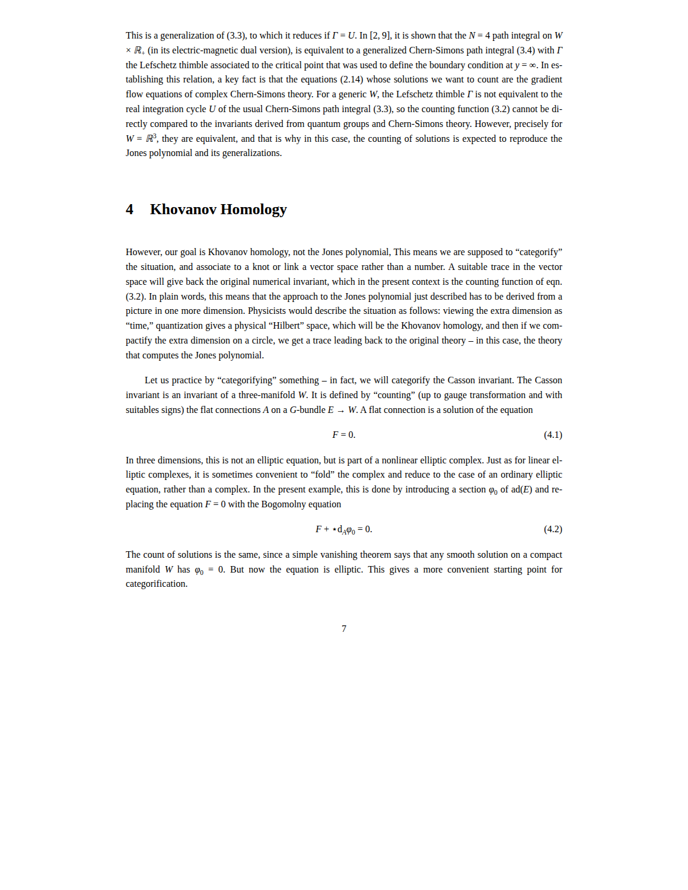This is a generalization of (3.3), to which it reduces if Γ = U. In [2, 9], it is shown that the N = 4 path integral on W × ℝ+ (in its electric-magnetic dual version), is equivalent to a generalized Chern-Simons path integral (3.4) with Γ the Lefschetz thimble associated to the critical point that was used to define the boundary condition at y = ∞. In establishing this relation, a key fact is that the equations (2.14) whose solutions we want to count are the gradient flow equations of complex Chern-Simons theory. For a generic W, the Lefschetz thimble Γ is not equivalent to the real integration cycle U of the usual Chern-Simons path integral (3.3), so the counting function (3.2) cannot be directly compared to the invariants derived from quantum groups and Chern-Simons theory. However, precisely for W = ℝ3, they are equivalent, and that is why in this case, the counting of solutions is expected to reproduce the Jones polynomial and its generalizations.
4 Khovanov Homology
However, our goal is Khovanov homology, not the Jones polynomial, This means we are supposed to “categorify” the situation, and associate to a knot or link a vector space rather than a number. A suitable trace in the vector space will give back the original numerical invariant, which in the present context is the counting function of eqn. (3.2). In plain words, this means that the approach to the Jones polynomial just described has to be derived from a picture in one more dimension. Physicists would describe the situation as follows: viewing the extra dimension as “time,” quantization gives a physical “Hilbert” space, which will be the Khovanov homology, and then if we compactify the extra dimension on a circle, we get a trace leading back to the original theory – in this case, the theory that computes the Jones polynomial.
Let us practice by “categorifying” something – in fact, we will categorify the Casson invariant. The Casson invariant is an invariant of a three-manifold W. It is defined by “counting” (up to gauge transformation and with suitables signs) the flat connections A on a G-bundle E → W. A flat connection is a solution of the equation
F = 0. (4.1)
In three dimensions, this is not an elliptic equation, but is part of a nonlinear elliptic complex. Just as for linear elliptic complexes, it is sometimes convenient to “fold” the complex and reduce to the case of an ordinary elliptic equation, rather than a complex. In the present example, this is done by introducing a section φ0 of ad(E) and replacing the equation F = 0 with the Bogomolny equation
F + ⋆dAφ0 = 0. (4.2)
The count of solutions is the same, since a simple vanishing theorem says that any smooth solution on a compact manifold W has φ0 = 0. But now the equation is elliptic. This gives a more convenient starting point for categorification.
7